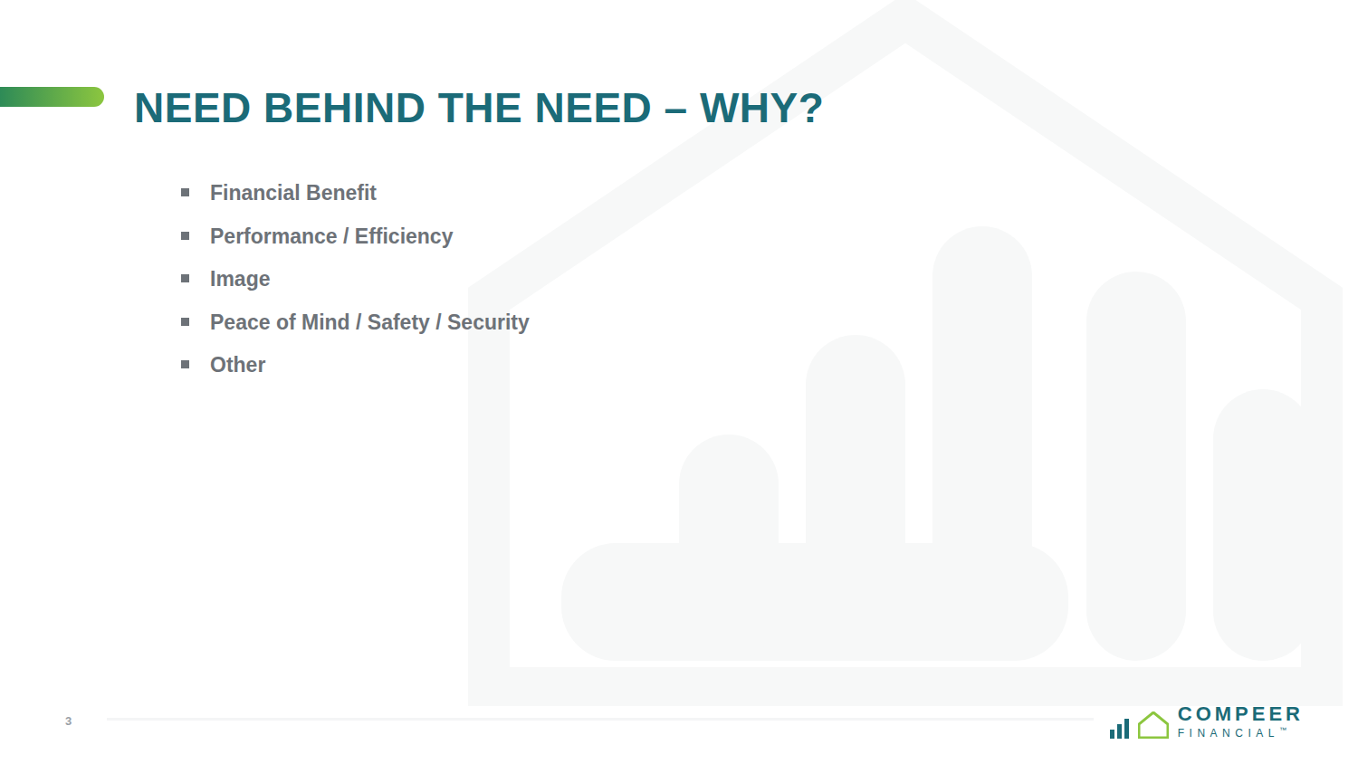NEED BEHIND THE NEED – WHY?
Financial Benefit
Performance / Efficiency
Image
Peace of Mind / Safety / Security
Other
3
COMPEER FINANCIAL™